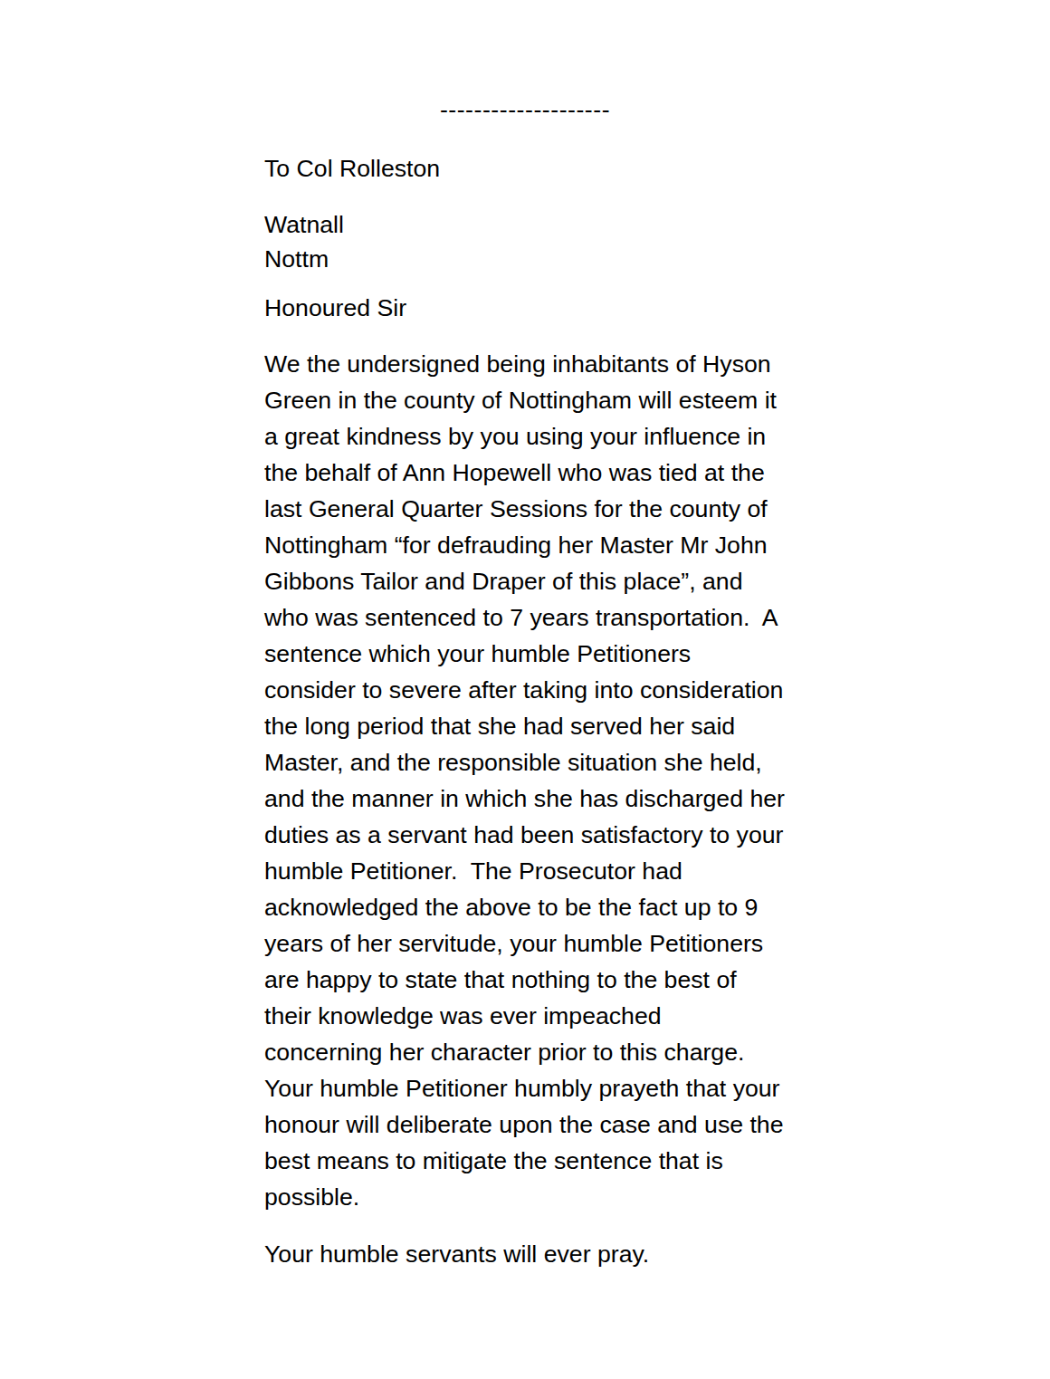--------------------
To Col Rolleston
Watnall
Nottm
Honoured Sir
We the undersigned being inhabitants of Hyson Green in the county of Nottingham will esteem it a great kindness by you using your influence in the behalf of Ann Hopewell who was tied at the last General Quarter Sessions for the county of Nottingham “for defrauding her Master Mr John Gibbons Tailor and Draper of this place”, and who was sentenced to 7 years transportation. A sentence which your humble Petitioners consider to severe after taking into consideration the long period that she had served her said Master, and the responsible situation she held, and the manner in which she has discharged her duties as a servant had been satisfactory to your humble Petitioner. The Prosecutor had acknowledged the above to be the fact up to 9 years of her servitude, your humble Petitioners are happy to state that nothing to the best of their knowledge was ever impeached concerning her character prior to this charge. Your humble Petitioner humbly prayeth that your honour will deliberate upon the case and use the best means to mitigate the sentence that is possible.
Your humble servants will ever pray.